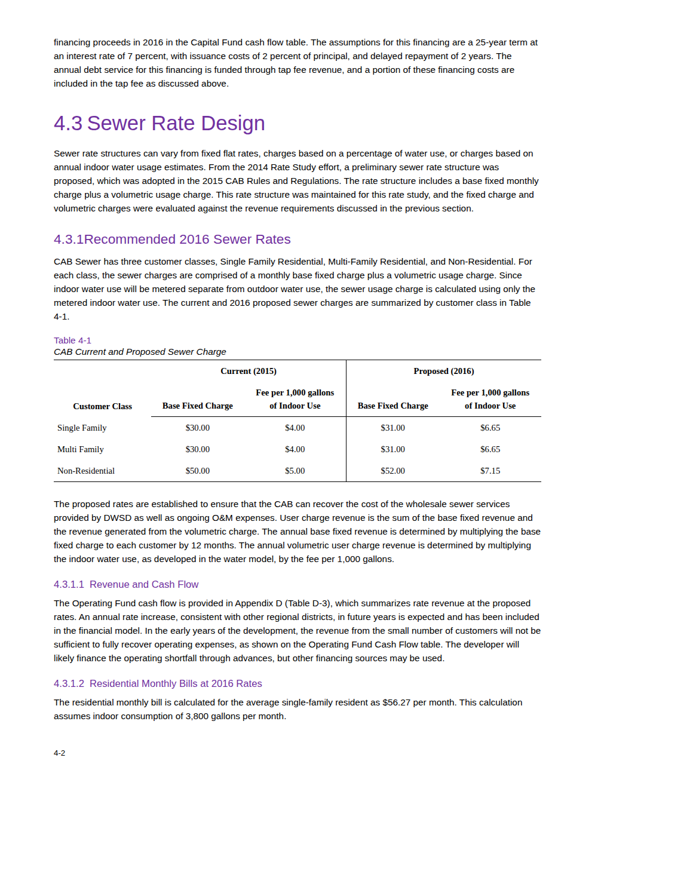financing proceeds in 2016 in the Capital Fund cash flow table. The assumptions for this financing are a 25-year term at an interest rate of 7 percent, with issuance costs of 2 percent of principal, and delayed repayment of 2 years. The annual debt service for this financing is funded through tap fee revenue, and a portion of these financing costs are included in the tap fee as discussed above.
4.3 Sewer Rate Design
Sewer rate structures can vary from fixed flat rates, charges based on a percentage of water use, or charges based on annual indoor water usage estimates. From the 2014 Rate Study effort, a preliminary sewer rate structure was proposed, which was adopted in the 2015 CAB Rules and Regulations. The rate structure includes a base fixed monthly charge plus a volumetric usage charge. This rate structure was maintained for this rate study, and the fixed charge and volumetric charges were evaluated against the revenue requirements discussed in the previous section.
4.3.1 Recommended 2016 Sewer Rates
CAB Sewer has three customer classes, Single Family Residential, Multi-Family Residential, and Non-Residential. For each class, the sewer charges are comprised of a monthly base fixed charge plus a volumetric usage charge. Since indoor water use will be metered separate from outdoor water use, the sewer usage charge is calculated using only the metered indoor water use. The current and 2016 proposed sewer charges are summarized by customer class in Table 4-1.
Table 4-1 CAB Current and Proposed Sewer Charge
| Customer Class | Current (2015) | Proposed (2016) |
| --- | --- | --- |
| Base Fixed Charge | Fee per 1,000 gallons of Indoor Use | Base Fixed Charge | Fee per 1,000 gallons of Indoor Use |
| Single Family | $30.00 | $4.00 | $31.00 | $6.65 |
| Multi Family | $30.00 | $4.00 | $31.00 | $6.65 |
| Non-Residential | $50.00 | $5.00 | $52.00 | $7.15 |
The proposed rates are established to ensure that the CAB can recover the cost of the wholesale sewer services provided by DWSD as well as ongoing O&M expenses. User charge revenue is the sum of the base fixed revenue and the revenue generated from the volumetric charge. The annual base fixed revenue is determined by multiplying the base fixed charge to each customer by 12 months. The annual volumetric user charge revenue is determined by multiplying the indoor water use, as developed in the water model, by the fee per 1,000 gallons.
4.3.1.1 Revenue and Cash Flow
The Operating Fund cash flow is provided in Appendix D (Table D-3), which summarizes rate revenue at the proposed rates. An annual rate increase, consistent with other regional districts, in future years is expected and has been included in the financial model. In the early years of the development, the revenue from the small number of customers will not be sufficient to fully recover operating expenses, as shown on the Operating Fund Cash Flow table. The developer will likely finance the operating shortfall through advances, but other financing sources may be used.
4.3.1.2 Residential Monthly Bills at 2016 Rates
The residential monthly bill is calculated for the average single-family resident as $56.27 per month. This calculation assumes indoor consumption of 3,800 gallons per month.
4-2